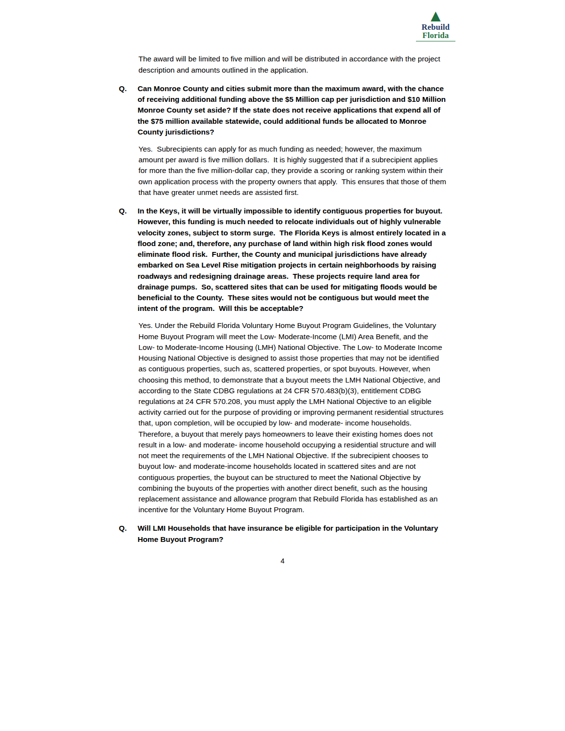▲ Rebuild Florida
The award will be limited to five million and will be distributed in accordance with the project description and amounts outlined in the application.
Q. Can Monroe County and cities submit more than the maximum award, with the chance of receiving additional funding above the $5 Million cap per jurisdiction and $10 Million Monroe County set aside? If the state does not receive applications that expend all of the $75 million available statewide, could additional funds be allocated to Monroe County jurisdictions?
Yes. Subrecipients can apply for as much funding as needed; however, the maximum amount per award is five million dollars. It is highly suggested that if a subrecipient applies for more than the five million-dollar cap, they provide a scoring or ranking system within their own application process with the property owners that apply. This ensures that those of them that have greater unmet needs are assisted first.
Q. In the Keys, it will be virtually impossible to identify contiguous properties for buyout. However, this funding is much needed to relocate individuals out of highly vulnerable velocity zones, subject to storm surge. The Florida Keys is almost entirely located in a flood zone; and, therefore, any purchase of land within high risk flood zones would eliminate flood risk. Further, the County and municipal jurisdictions have already embarked on Sea Level Rise mitigation projects in certain neighborhoods by raising roadways and redesigning drainage areas. These projects require land area for drainage pumps. So, scattered sites that can be used for mitigating floods would be beneficial to the County. These sites would not be contiguous but would meet the intent of the program. Will this be acceptable?
Yes. Under the Rebuild Florida Voluntary Home Buyout Program Guidelines, the Voluntary Home Buyout Program will meet the Low- Moderate-Income (LMI) Area Benefit, and the Low- to Moderate-Income Housing (LMH) National Objective. The Low- to Moderate Income Housing National Objective is designed to assist those properties that may not be identified as contiguous properties, such as, scattered properties, or spot buyouts. However, when choosing this method, to demonstrate that a buyout meets the LMH National Objective, and according to the State CDBG regulations at 24 CFR 570.483(b)(3), entitlement CDBG regulations at 24 CFR 570.208, you must apply the LMH National Objective to an eligible activity carried out for the purpose of providing or improving permanent residential structures that, upon completion, will be occupied by low- and moderate- income households. Therefore, a buyout that merely pays homeowners to leave their existing homes does not result in a low- and moderate- income household occupying a residential structure and will not meet the requirements of the LMH National Objective. If the subrecipient chooses to buyout low- and moderate-income households located in scattered sites and are not contiguous properties, the buyout can be structured to meet the National Objective by combining the buyouts of the properties with another direct benefit, such as the housing replacement assistance and allowance program that Rebuild Florida has established as an incentive for the Voluntary Home Buyout Program.
Q. Will LMI Households that have insurance be eligible for participation in the Voluntary Home Buyout Program?
4